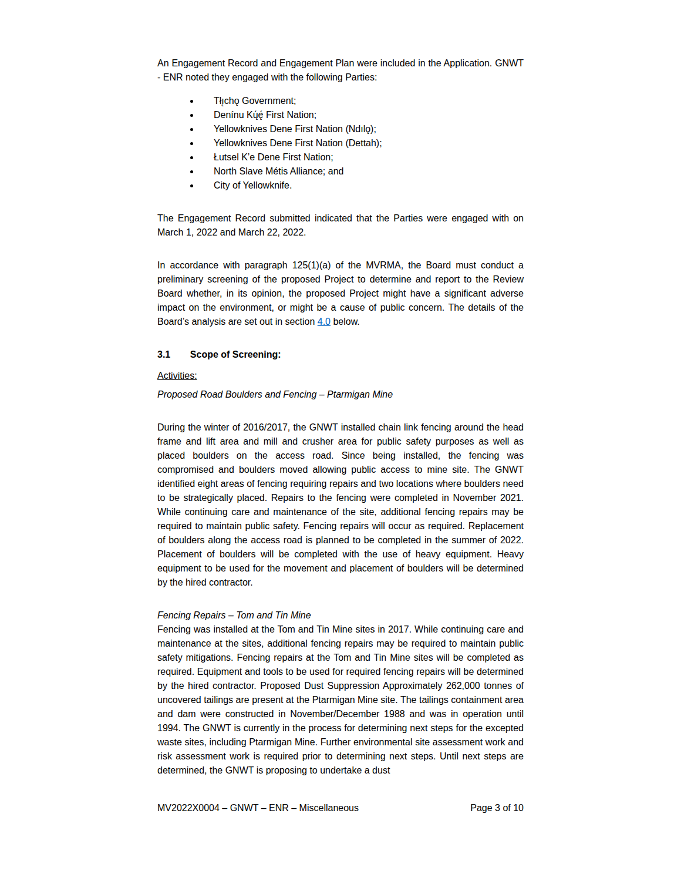An Engagement Record and Engagement Plan were included in the Application. GNWT - ENR noted they engaged with the following Parties:
Tłı̨chǫ Government;
Denínu Kų́ę́ First Nation;
Yellowknives Dene First Nation (Ndılǫ);
Yellowknives Dene First Nation (Dettah);
Łutsel K’e Dene First Nation;
North Slave Métis Alliance; and
City of Yellowknife.
The Engagement Record submitted indicated that the Parties were engaged with on March 1, 2022 and March 22, 2022.
In accordance with paragraph 125(1)(a) of the MVRMA, the Board must conduct a preliminary screening of the proposed Project to determine and report to the Review Board whether, in its opinion, the proposed Project might have a significant adverse impact on the environment, or might be a cause of public concern. The details of the Board’s analysis are set out in section 4.0 below.
3.1 Scope of Screening:
Activities:
Proposed Road Boulders and Fencing – Ptarmigan Mine
During the winter of 2016/2017, the GNWT installed chain link fencing around the head frame and lift area and mill and crusher area for public safety purposes as well as placed boulders on the access road. Since being installed, the fencing was compromised and boulders moved allowing public access to mine site. The GNWT identified eight areas of fencing requiring repairs and two locations where boulders need to be strategically placed. Repairs to the fencing were completed in November 2021. While continuing care and maintenance of the site, additional fencing repairs may be required to maintain public safety. Fencing repairs will occur as required. Replacement of boulders along the access road is planned to be completed in the summer of 2022. Placement of boulders will be completed with the use of heavy equipment. Heavy equipment to be used for the movement and placement of boulders will be determined by the hired contractor.
Fencing Repairs – Tom and Tin Mine
Fencing was installed at the Tom and Tin Mine sites in 2017. While continuing care and maintenance at the sites, additional fencing repairs may be required to maintain public safety mitigations. Fencing repairs at the Tom and Tin Mine sites will be completed as required. Equipment and tools to be used for required fencing repairs will be determined by the hired contractor. Proposed Dust Suppression Approximately 262,000 tonnes of uncovered tailings are present at the Ptarmigan Mine site. The tailings containment area and dam were constructed in November/December 1988 and was in operation until 1994. The GNWT is currently in the process for determining next steps for the excepted waste sites, including Ptarmigan Mine. Further environmental site assessment work and risk assessment work is required prior to determining next steps. Until next steps are determined, the GNWT is proposing to undertake a dust
MV2022X0004 – GNWT – ENR – Miscellaneous Page 3 of 10